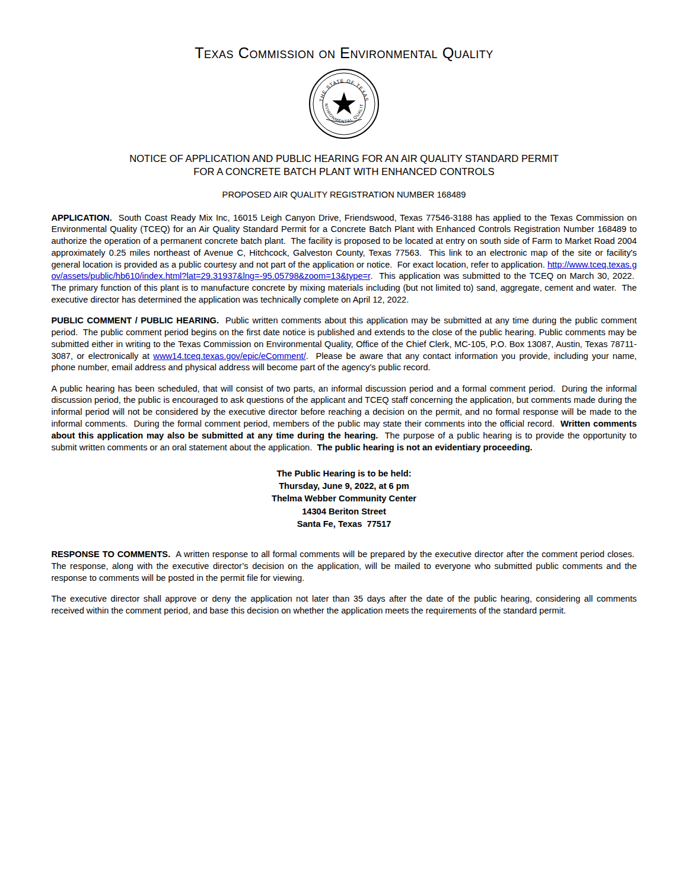Texas Commission on Environmental Quality
THE STATE OF TEXAS ENVIRONMENTAL QUALITY
NOTICE OF APPLICATION AND PUBLIC HEARING FOR AN AIR QUALITY STANDARD PERMIT
FOR A CONCRETE BATCH PLANT WITH ENHANCED CONTROLS
PROPOSED AIR QUALITY REGISTRATION NUMBER 168489
APPLICATION. South Coast Ready Mix Inc, 16015 Leigh Canyon Drive, Friendswood, Texas 77546-3188 has applied to the Texas Commission on Environmental Quality (TCEQ) for an Air Quality Standard Permit for a Concrete Batch Plant with Enhanced Controls Registration Number 168489 to authorize the operation of a permanent concrete batch plant. The facility is proposed to be located at entry on south side of Farm to Market Road 2004 approximately 0.25 miles northeast of Avenue C, Hitchcock, Galveston County, Texas 77563. This link to an electronic map of the site or facility's general location is provided as a public courtesy and not part of the application or notice. For exact location, refer to application. http://www.tceq.texas.gov/assets/public/hb610/index.html?lat=29.31937&lng=-95.05798&zoom=13&type=r. This application was submitted to the TCEQ on March 30, 2022. The primary function of this plant is to manufacture concrete by mixing materials including (but not limited to) sand, aggregate, cement and water. The executive director has determined the application was technically complete on April 12, 2022.
PUBLIC COMMENT / PUBLIC HEARING. Public written comments about this application may be submitted at any time during the public comment period. The public comment period begins on the first date notice is published and extends to the close of the public hearing. Public comments may be submitted either in writing to the Texas Commission on Environmental Quality, Office of the Chief Clerk, MC-105, P.O. Box 13087, Austin, Texas 78711-3087, or electronically at www14.tceq.texas.gov/epic/eComment/. Please be aware that any contact information you provide, including your name, phone number, email address and physical address will become part of the agency’s public record.
A public hearing has been scheduled, that will consist of two parts, an informal discussion period and a formal comment period. During the informal discussion period, the public is encouraged to ask questions of the applicant and TCEQ staff concerning the application, but comments made during the informal period will not be considered by the executive director before reaching a decision on the permit, and no formal response will be made to the informal comments. During the formal comment period, members of the public may state their comments into the official record. Written comments about this application may also be submitted at any time during the hearing. The purpose of a public hearing is to provide the opportunity to submit written comments or an oral statement about the application. The public hearing is not an evidentiary proceeding.
The Public Hearing is to be held:
Thursday, June 9, 2022, at 6 pm
Thelma Webber Community Center
14304 Beriton Street
Santa Fe, Texas 77517
RESPONSE TO COMMENTS. A written response to all formal comments will be prepared by the executive director after the comment period closes. The response, along with the executive director’s decision on the application, will be mailed to everyone who submitted public comments and the response to comments will be posted in the permit file for viewing.
The executive director shall approve or deny the application not later than 35 days after the date of the public hearing, considering all comments received within the comment period, and base this decision on whether the application meets the requirements of the standard permit.